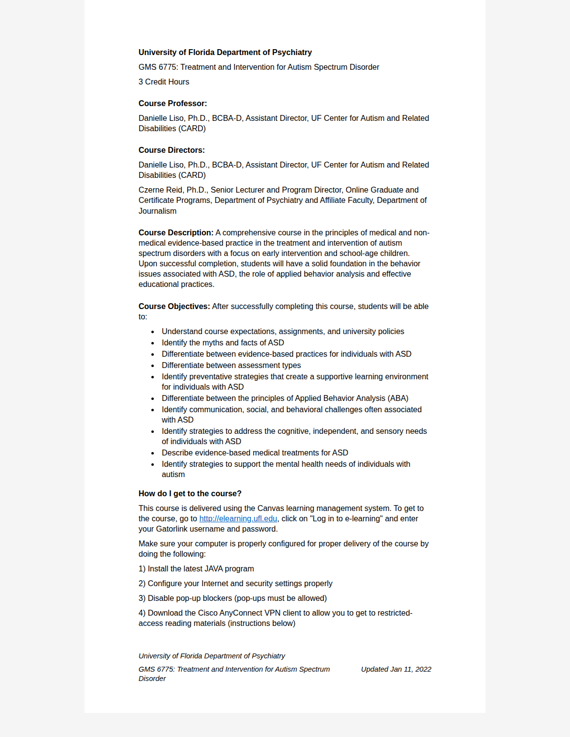University of Florida Department of Psychiatry
GMS 6775: Treatment and Intervention for Autism Spectrum Disorder
3 Credit Hours
Course Professor:
Danielle Liso, Ph.D., BCBA-D, Assistant Director, UF Center for Autism and Related Disabilities (CARD)
Course Directors:
Danielle Liso, Ph.D., BCBA-D, Assistant Director, UF Center for Autism and Related Disabilities (CARD)
Czerne Reid, Ph.D., Senior Lecturer and Program Director, Online Graduate and Certificate Programs, Department of Psychiatry and Affiliate Faculty, Department of Journalism
Course Description: A comprehensive course in the principles of medical and non-medical evidence-based practice in the treatment and intervention of autism spectrum disorders with a focus on early intervention and school-age children. Upon successful completion, students will have a solid foundation in the behavior issues associated with ASD, the role of applied behavior analysis and effective educational practices.
Course Objectives: After successfully completing this course, students will be able to:
Understand course expectations, assignments, and university policies
Identify the myths and facts of ASD
Differentiate between evidence-based practices for individuals with ASD
Differentiate between assessment types
Identify preventative strategies that create a supportive learning environment for individuals with ASD
Differentiate between the principles of Applied Behavior Analysis (ABA)
Identify communication, social, and behavioral challenges often associated with ASD
Identify strategies to address the cognitive, independent, and sensory needs of individuals with ASD
Describe evidence-based medical treatments for ASD
Identify strategies to support the mental health needs of individuals with autism
How do I get to the course?
This course is delivered using the Canvas learning management system. To get to the course, go to http://elearning.ufl.edu, click on "Log in to e-learning" and enter your Gatorlink username and password.
Make sure your computer is properly configured for proper delivery of the course by doing the following:
1) Install the latest JAVA program
2) Configure your Internet and security settings properly
3) Disable pop-up blockers (pop-ups must be allowed)
4) Download the Cisco AnyConnect VPN client to allow you to get to restricted-access reading materials (instructions below)
University of Florida Department of Psychiatry
GMS 6775: Treatment and Intervention for Autism Spectrum Disorder Updated Jan 11, 2022